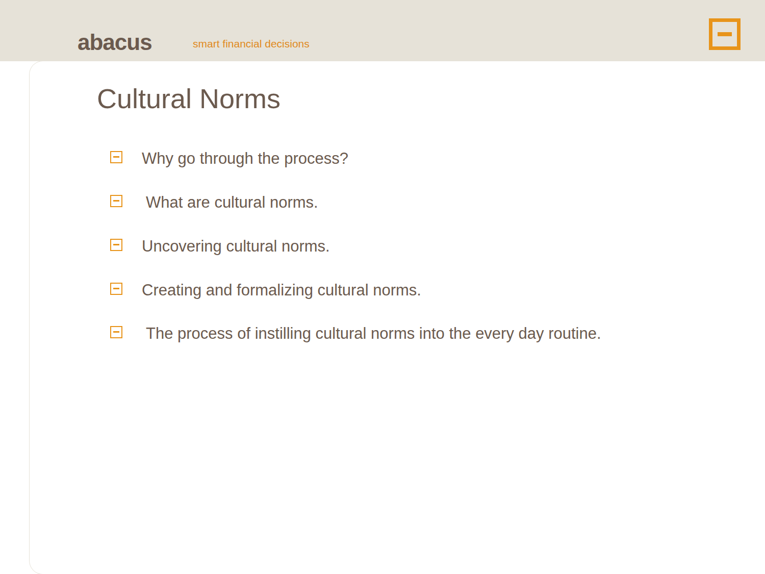abacus
smart financial decisions
Cultural Norms
Why go through the process?
What are cultural norms.
Uncovering cultural norms.
Creating and formalizing cultural norms.
The process of instilling cultural norms into the every day routine.